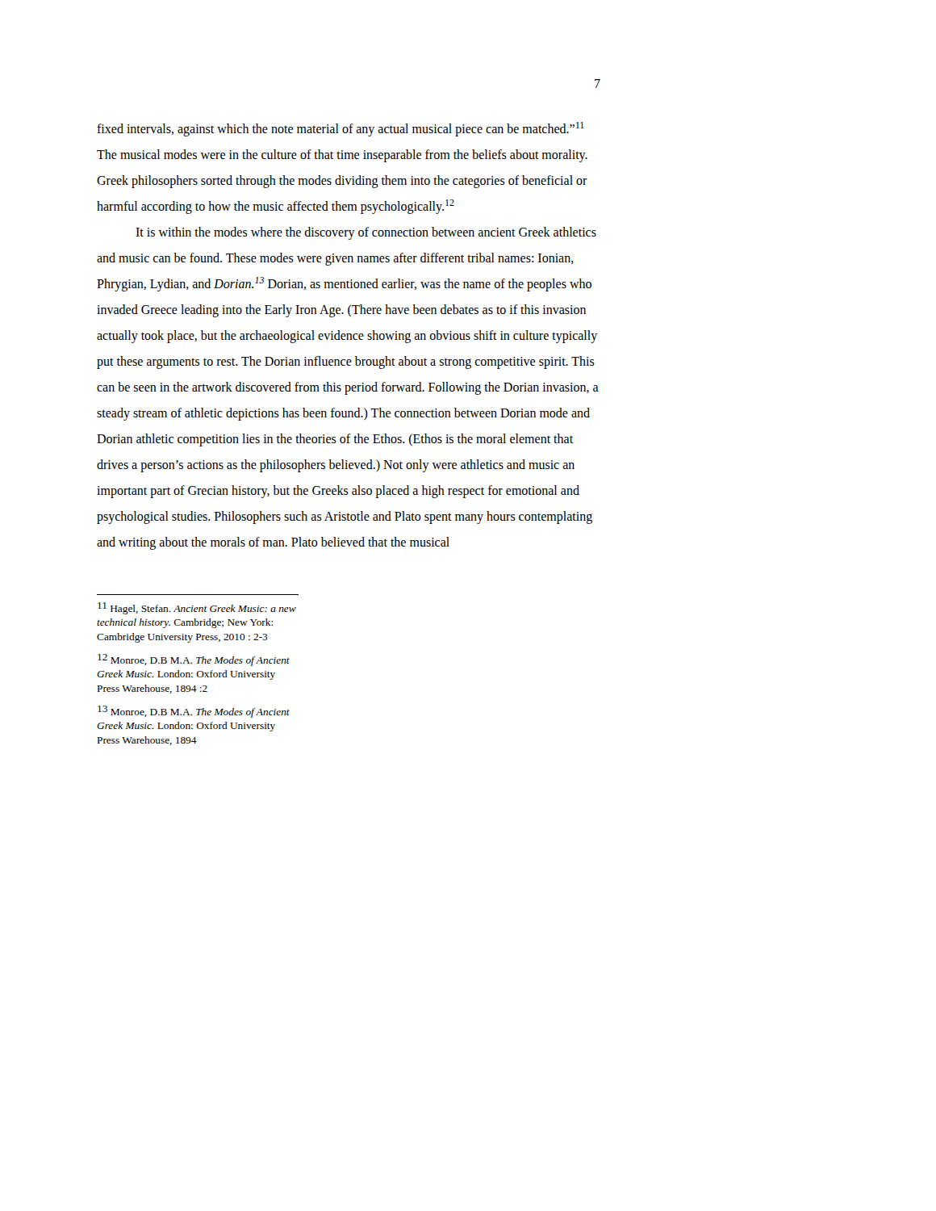7
fixed intervals, against which the note material of any actual musical piece can be matched.”11
The musical modes were in the culture of that time inseparable from the beliefs about morality. Greek philosophers sorted through the modes dividing them into the categories of beneficial or harmful according to how the music affected them psychologically.12
It is within the modes where the discovery of connection between ancient Greek athletics and music can be found. These modes were given names after different tribal names: Ionian, Phrygian, Lydian, and Dorian.13 Dorian, as mentioned earlier, was the name of the peoples who invaded Greece leading into the Early Iron Age. (There have been debates as to if this invasion actually took place, but the archaeological evidence showing an obvious shift in culture typically put these arguments to rest. The Dorian influence brought about a strong competitive spirit. This can be seen in the artwork discovered from this period forward. Following the Dorian invasion, a steady stream of athletic depictions has been found.) The connection between Dorian mode and Dorian athletic competition lies in the theories of the Ethos. (Ethos is the moral element that drives a person’s actions as the philosophers believed.) Not only were athletics and music an important part of Grecian history, but the Greeks also placed a high respect for emotional and psychological studies. Philosophers such as Aristotle and Plato spent many hours contemplating and writing about the morals of man. Plato believed that the musical
11 Hagel, Stefan. Ancient Greek Music: a new technical history. Cambridge; New York: Cambridge University Press, 2010 : 2-3
12 Monroe, D.B M.A. The Modes of Ancient Greek Music. London: Oxford University Press Warehouse, 1894 :2
13 Monroe, D.B M.A. The Modes of Ancient Greek Music. London: Oxford University Press Warehouse, 1894